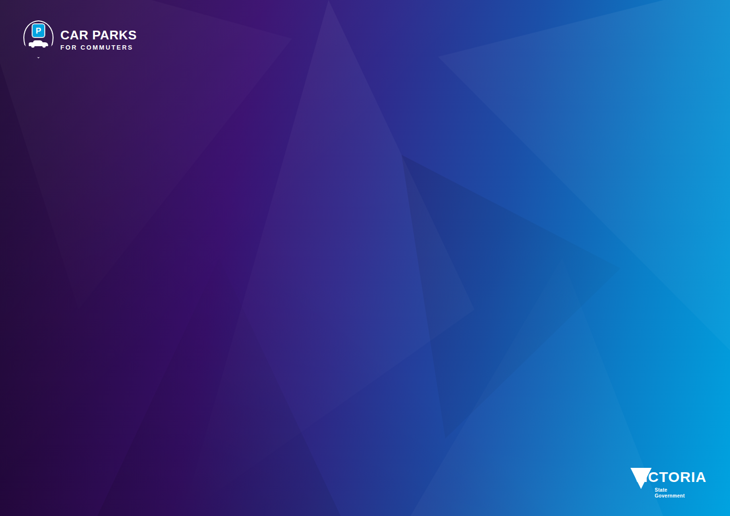P
Car Parks
For Commuters
Victoria
State
Government